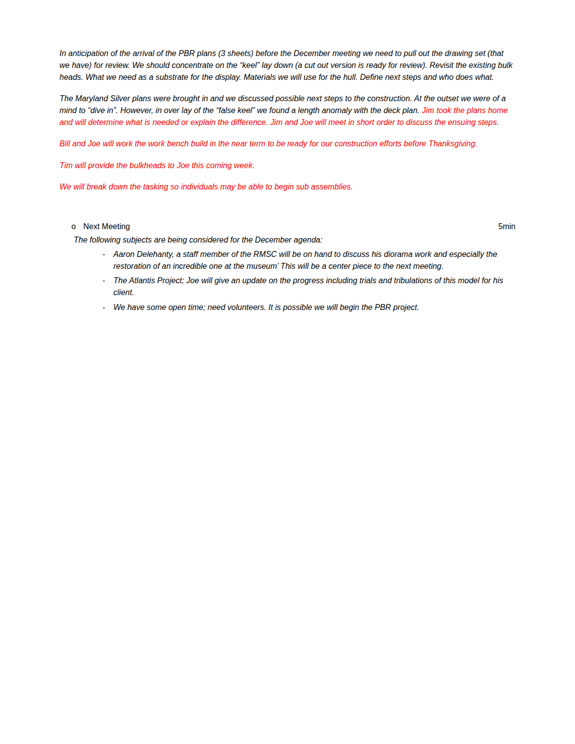In anticipation of the arrival of the PBR plans (3 sheets) before the December meeting we need to pull out the drawing set (that we have) for review. We should concentrate on the “keel” lay down (a cut out version is ready for review). Revisit the existing bulk heads. What we need as a substrate for the display. Materials we will use for the hull. Define next steps and who does what.
The Maryland Silver plans were brought in and we discussed possible next steps to the construction. At the outset we were of a mind to “dive in”. However, in over lay of the “false keel” we found a length anomaly with the deck plan. Jim took the plans home and will determine what is needed or explain the difference. Jim and Joe will meet in short order to discuss the ensuing steps.
Bill and Joe will work the work bench build in the near term to be ready for our construction efforts before Thanksgiving.
Tim will provide the bulkheads to Joe this coming week.
We will break down the tasking so individuals may be able to begin sub assemblies.
o Next Meeting 5min
The following subjects are being considered for the December agenda:
Aaron Delehanty, a staff member of the RMSC will be on hand to discuss his diorama work and especially the restoration of an incredible one at the museum’ This will be a center piece to the next meeting.
The Atlantis Project; Joe will give an update on the progress including trials and tribulations of this model for his client.
We have some open time; need volunteers. It is possible we will begin the PBR project.